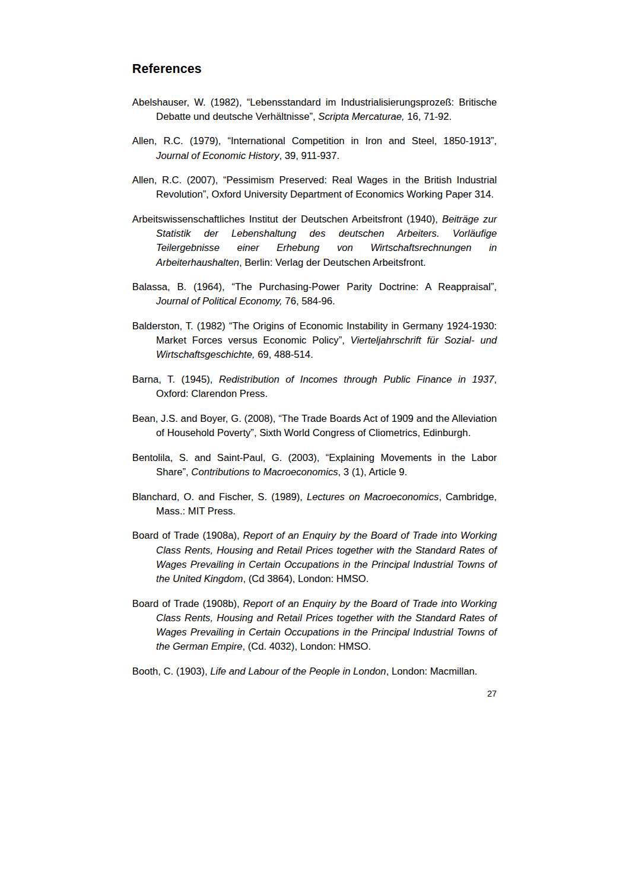References
Abelshauser, W. (1982), “Lebensstandard im Industrialisierungsprozeß: Britische Debatte und deutsche Verhältnisse”, Scripta Mercaturae, 16, 71-92.
Allen, R.C. (1979), “International Competition in Iron and Steel, 1850-1913”, Journal of Economic History, 39, 911-937.
Allen, R.C. (2007), “Pessimism Preserved: Real Wages in the British Industrial Revolution”, Oxford University Department of Economics Working Paper 314.
Arbeitswissenschaftliches Institut der Deutschen Arbeitsfront (1940), Beiträge zur Statistik der Lebenshaltung des deutschen Arbeiters. Vorläufige Teilergebnisse einer Erhebung von Wirtschaftsrechnungen in Arbeiterhaushalten, Berlin: Verlag der Deutschen Arbeitsfront.
Balassa, B. (1964), “The Purchasing-Power Parity Doctrine: A Reappraisal”, Journal of Political Economy, 76, 584-96.
Balderston, T. (1982) “The Origins of Economic Instability in Germany 1924-1930: Market Forces versus Economic Policy”, Vierteljahrschrift für Sozial- und Wirtschaftsgeschichte, 69, 488-514.
Barna, T. (1945), Redistribution of Incomes through Public Finance in 1937, Oxford: Clarendon Press.
Bean, J.S. and Boyer, G. (2008), “The Trade Boards Act of 1909 and the Alleviation of Household Poverty”, Sixth World Congress of Cliometrics, Edinburgh.
Bentolila, S. and Saint-Paul, G. (2003), “Explaining Movements in the Labor Share”, Contributions to Macroeconomics, 3 (1), Article 9.
Blanchard, O. and Fischer, S. (1989), Lectures on Macroeconomics, Cambridge, Mass.: MIT Press.
Board of Trade (1908a), Report of an Enquiry by the Board of Trade into Working Class Rents, Housing and Retail Prices together with the Standard Rates of Wages Prevailing in Certain Occupations in the Principal Industrial Towns of the United Kingdom, (Cd 3864), London: HMSO.
Board of Trade (1908b), Report of an Enquiry by the Board of Trade into Working Class Rents, Housing and Retail Prices together with the Standard Rates of Wages Prevailing in Certain Occupations in the Principal Industrial Towns of the German Empire, (Cd. 4032), London: HMSO.
Booth, C. (1903), Life and Labour of the People in London, London: Macmillan.
27